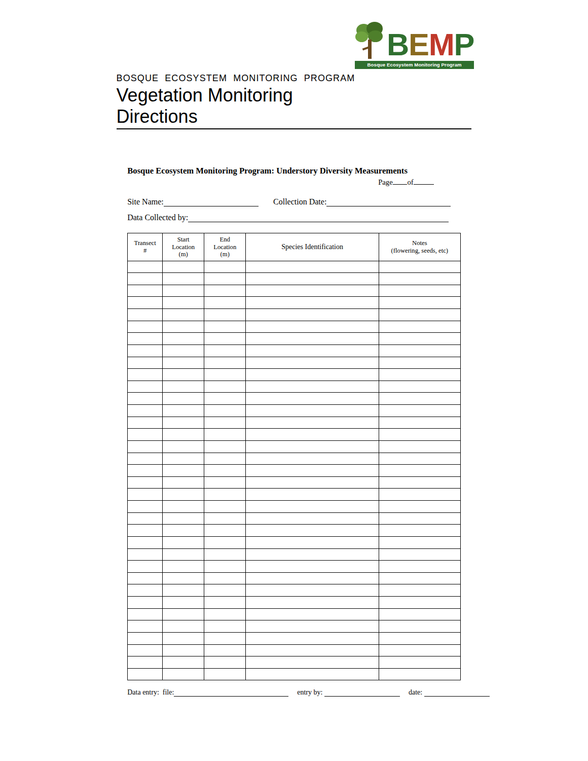BEMP
Bosque Ecosystem Monitoring Program
BOSQUE ECOSYSTEM MONITORING PROGRAM
Vegetation Monitoring Directions
Bosque Ecosystem Monitoring Program: Understory Diversity Measurements
Page of
Site Name: Collection Date:
Data Collected by:
| Transect # | Start Location (m) | End Location (m) | Species Identification | Notes (flowering, seeds, etc) |
| --- | --- | --- | --- | --- |
Data entry: file: entry by: date: